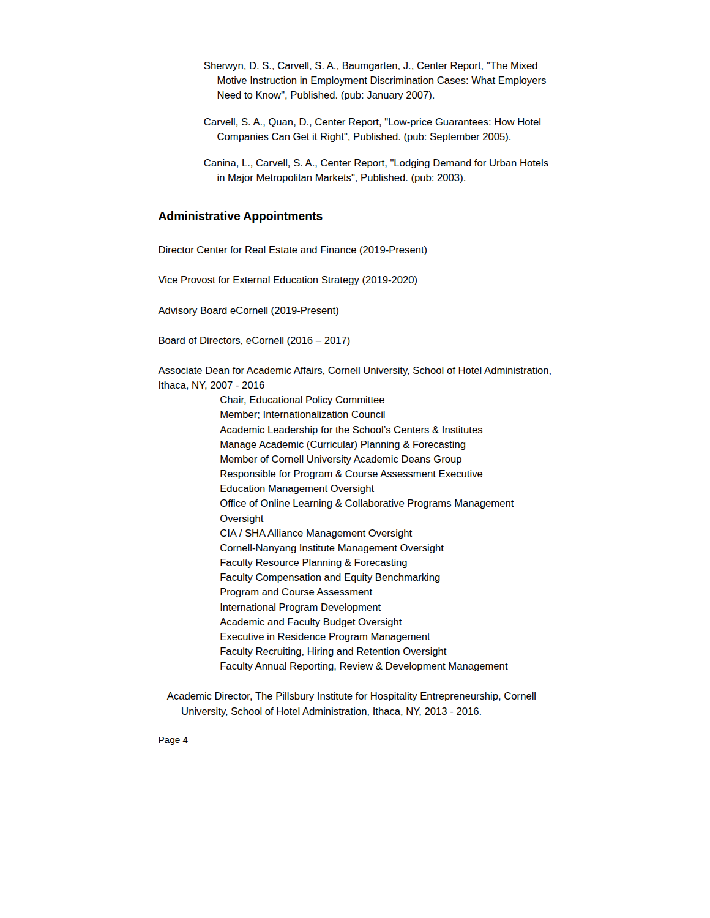Sherwyn, D. S., Carvell, S. A., Baumgarten, J., Center Report, "The Mixed Motive Instruction in Employment Discrimination Cases: What Employers Need to Know", Published. (pub: January 2007).
Carvell, S. A., Quan, D., Center Report, "Low-price Guarantees: How Hotel Companies Can Get it Right", Published. (pub: September 2005).
Canina, L., Carvell, S. A., Center Report, "Lodging Demand for Urban Hotels in Major Metropolitan Markets", Published. (pub: 2003).
Administrative Appointments
Director Center for Real Estate and Finance (2019-Present)
Vice Provost for External Education Strategy (2019-2020)
Advisory Board eCornell (2019-Present)
Board of Directors, eCornell (2016 – 2017)
Associate Dean for Academic Affairs, Cornell University, School of Hotel Administration,
Ithaca, NY, 2007 - 2016
Chair, Educational Policy Committee
Member; Internationalization Council
Academic Leadership for the School’s Centers & Institutes
Manage Academic (Curricular) Planning & Forecasting
Member of Cornell University Academic Deans Group
Responsible for Program & Course Assessment Executive
Education Management Oversight
Office of Online Learning & Collaborative Programs Management Oversight
CIA / SHA Alliance Management Oversight
Cornell-Nanyang Institute Management Oversight
Faculty Resource Planning & Forecasting
Faculty Compensation and Equity Benchmarking
Program and Course Assessment
International Program Development
Academic and Faculty Budget Oversight
Executive in Residence Program Management
Faculty Recruiting, Hiring and Retention Oversight
Faculty Annual Reporting, Review & Development Management
Academic Director, The Pillsbury Institute for Hospitality Entrepreneurship, Cornell University, School of Hotel Administration, Ithaca, NY, 2013 - 2016.
Page 4